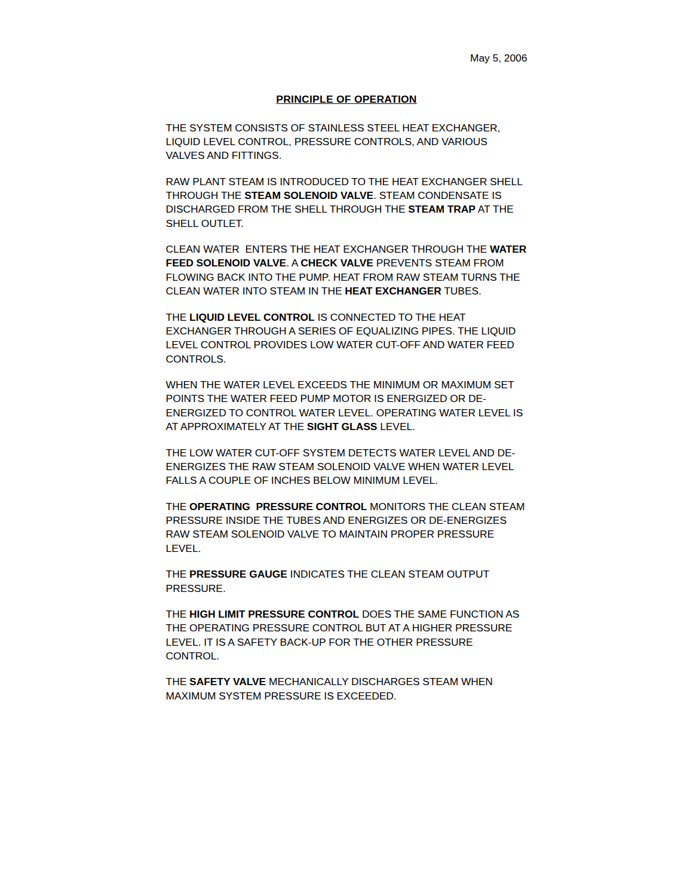May 5, 2006
PRINCIPLE OF OPERATION
The system consists of stainless steel heat exchanger, liquid level control, pressure controls, and various valves and fittings.
Raw plant steam is introduced to the heat exchanger shell through the steam solenoid valve. Steam condensate is discharged from the shell through the steam trap at the shell outlet.
Clean water enters the heat exchanger through the water feed solenoid valve. A check valve prevents steam from flowing back into the pump. Heat from raw steam turns the clean water into steam in the heat exchanger tubes.
The liquid level control is connected to the heat exchanger through a series of equalizing pipes. The liquid level control provides low water cut-off and water feed controls.
When the water level exceeds the minimum or maximum set points the water feed pump motor is energized or de-energized to control water level. Operating water level is at approximately at the sight glass level.
The low water cut-off system detects water level and de-energizes the raw steam solenoid valve when water level falls a couple of inches below minimum level.
The operating pressure control monitors the clean steam pressure inside the tubes and energizes or de-energizes raw steam solenoid valve to maintain proper pressure level.
The pressure gauge indicates the clean steam output pressure.
The high limit pressure control does the same function as the operating pressure control but at a higher pressure level. It is a safety back-up for the other pressure control.
The safety valve mechanically discharges steam when maximum system pressure is exceeded.